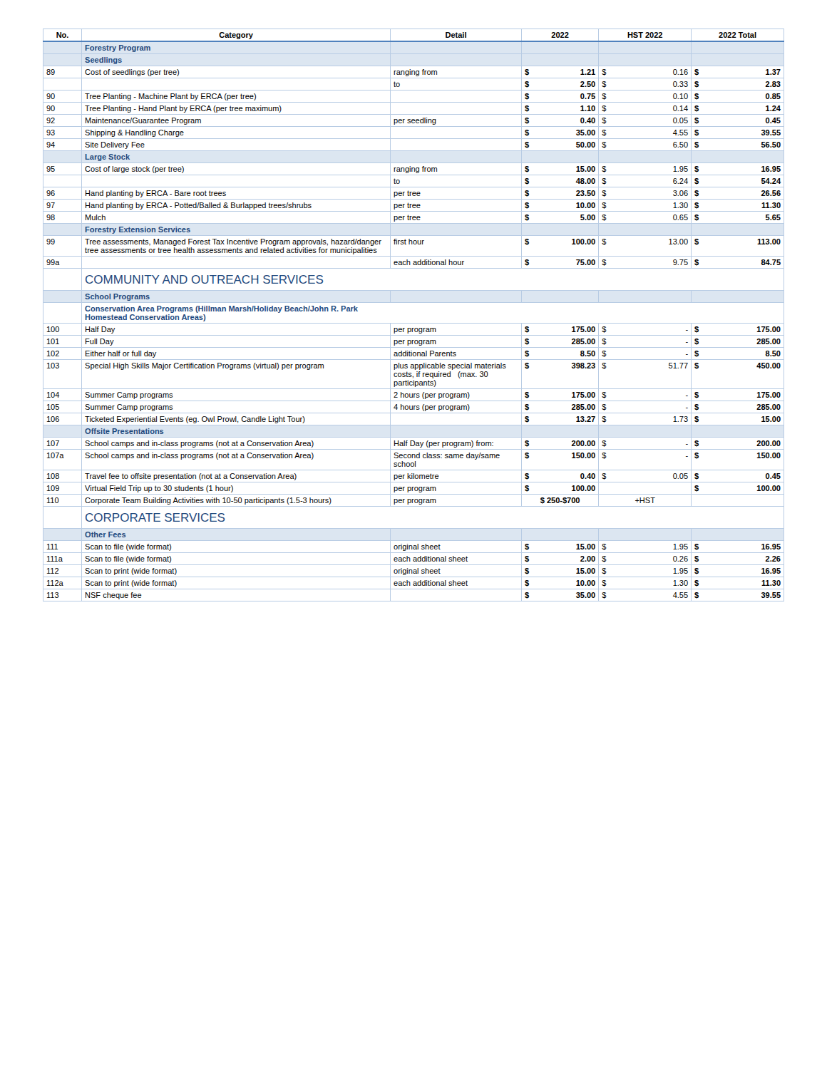| No. | Category | Detail | 2022 | HST 2022 | 2022 Total |
| --- | --- | --- | --- | --- | --- |
| | Forestry Program | | | | |
| | Seedlings | | | | |
| 89 | Cost of seedlings (per tree) | ranging from | $ 1.21 | $ 0.16 | $ 1.37 |
| | | to | $ 2.50 | $ 0.33 | $ 2.83 |
| 90 | Tree Planting - Machine Plant by ERCA (per tree) | | $ 0.75 | $ 0.10 | $ 0.85 |
| 90 | Tree Planting - Hand Plant by ERCA (per tree maximum) | | $ 1.10 | $ 0.14 | $ 1.24 |
| 92 | Maintenance/Guarantee Program | per seedling | $ 0.40 | $ 0.05 | $ 0.45 |
| 93 | Shipping & Handling Charge | | $ 35.00 | $ 4.55 | $ 39.55 |
| 94 | Site Delivery Fee | | $ 50.00 | $ 6.50 | $ 56.50 |
| | Large Stock | | | | |
| 95 | Cost of large stock (per tree) | ranging from | $ 15.00 | $ 1.95 | $ 16.95 |
| | | to | $ 48.00 | $ 6.24 | $ 54.24 |
| 96 | Hand planting by ERCA - Bare root trees | per tree | $ 23.50 | $ 3.06 | $ 26.56 |
| 97 | Hand planting by ERCA - Potted/Balled & Burlapped trees/shrubs | per tree | $ 10.00 | $ 1.30 | $ 11.30 |
| 98 | Mulch | per tree | $ 5.00 | $ 0.65 | $ 5.65 |
| | Forestry Extension Services | | | | |
| 99 | Tree assessments, Managed Forest Tax Incentive Program approvals, hazard/danger tree assessments or tree health assessments and related activities for municipalities | first hour | $ 100.00 | $ 13.00 | $ 113.00 |
| 99a | | each additional hour | $ 75.00 | $ 9.75 | $ 84.75 |
| | COMMUNITY AND OUTREACH SERVICES |
| | School Programs | | | | |
| | Conservation Area Programs (Hillman Marsh/Holiday Beach/John R. Park Homestead Conservation Areas) |
| 100 | Half Day | per program | $ 175.00 | $ - | $ 175.00 |
| 101 | Full Day | per program | $ 285.00 | $ - | $ 285.00 |
| 102 | Either half or full day | additional Parents | $ 8.50 | $ - | $ 8.50 |
| 103 | Special High Skills Major Certification Programs (virtual) per program | plus applicable special materials costs, if required (max. 30 participants) | $ 398.23 | $ 51.77 | $ 450.00 |
| 104 | Summer Camp programs | 2 hours (per program) | $ 175.00 | $ - | $ 175.00 |
| 105 | Summer Camp programs | 4 hours (per program) | $ 285.00 | $ - | $ 285.00 |
| 106 | Ticketed Experiential Events (eg. Owl Prowl, Candle Light Tour) | | $ 13.27 | $ 1.73 | $ 15.00 |
| | Offsite Presentations | | | | |
| 107 | School camps and in-class programs (not at a Conservation Area) | Half Day (per program) from: | $ 200.00 | $ - | $ 200.00 |
| 107a | School camps and in-class programs (not at a Conservation Area) | Second class: same day/same school | $ 150.00 | $ - | $ 150.00 |
| 108 | Travel fee to offsite presentation (not at a Conservation Area) | per kilometre | $ 0.40 | $ 0.05 | $ 0.45 |
| 109 | Virtual Field Trip up to 30 students (1 hour) | per program | $ 100.00 | | $ 100.00 |
| 110 | Corporate Team Building Activities with 10-50 participants (1.5-3 hours) | per program | $ 250-$700 | +HST | |
| | CORPORATE SERVICES |
| | Other Fees | | | | |
| 111 | Scan to file (wide format) | original sheet | $ 15.00 | $ 1.95 | $ 16.95 |
| 111a | Scan to file (wide format) | each additional sheet | $ 2.00 | $ 0.26 | $ 2.26 |
| 112 | Scan to print (wide format) | original sheet | $ 15.00 | $ 1.95 | $ 16.95 |
| 112a | Scan to print (wide format) | each additional sheet | $ 10.00 | $ 1.30 | $ 11.30 |
| 113 | NSF cheque fee | | $ 35.00 | $ 4.55 | $ 39.55 |